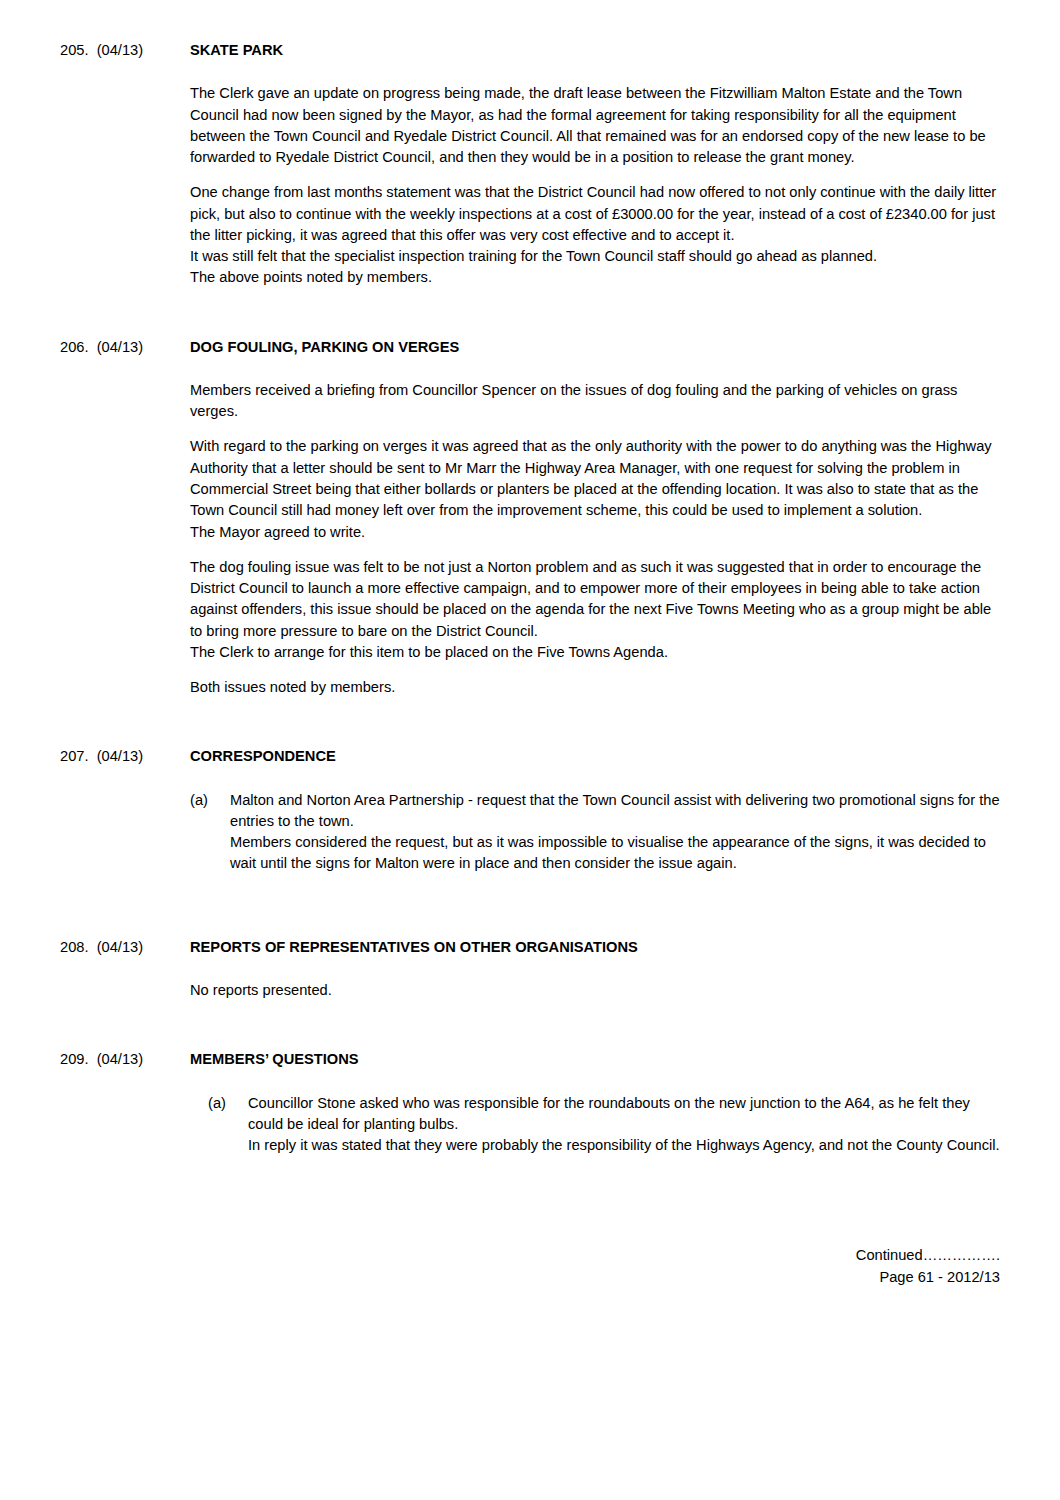205. (04/13)
Skate Park
The Clerk gave an update on progress being made, the draft lease between the Fitzwilliam Malton Estate and the Town Council had now been signed by the Mayor, as had the formal agreement for taking responsibility for all the equipment between the Town Council and Ryedale District Council. All that remained was for an endorsed copy of the new lease to be forwarded to Ryedale District Council, and then they would be in a position to release the grant money.
One change from last months statement was that the District Council had now offered to not only continue with the daily litter pick, but also to continue with the weekly inspections at a cost of £3000.00 for the year, instead of a cost of £2340.00 for just the litter picking, it was agreed that this offer was very cost effective and to accept it.
It was still felt that the specialist inspection training for the Town Council staff should go ahead as planned.
The above points noted by members.
206. (04/13)
Dog Fouling, Parking on Verges
Members received a briefing from Councillor Spencer on the issues of dog fouling and the parking of vehicles on grass verges.
With regard to the parking on verges it was agreed that as the only authority with the power to do anything was the Highway Authority that a letter should be sent to Mr Marr the Highway Area Manager, with one request for solving the problem in Commercial Street being that either bollards or planters be placed at the offending location. It was also to state that as the Town Council still had money left over from the improvement scheme, this could be used to implement a solution.
The Mayor agreed to write.
The dog fouling issue was felt to be not just a Norton problem and as such it was suggested that in order to encourage the District Council to launch a more effective campaign, and to empower more of their employees in being able to take action against offenders, this issue should be placed on the agenda for the next Five Towns Meeting who as a group might be able to bring more pressure to bare on the District Council.
The Clerk to arrange for this item to be placed on the Five Towns Agenda.
Both issues noted by members.
207. (04/13)
Correspondence
(a)
Malton and Norton Area Partnership - request that the Town Council assist with delivering two promotional signs for the entries to the town.
Members considered the request, but as it was impossible to visualise the appearance of the signs, it was decided to wait until the signs for Malton were in place and then consider the issue again.
208. (04/13)
Reports of Representatives on Other Organisations
No reports presented.
209. (04/13)
Members’ Questions
(a)
Councillor Stone asked who was responsible for the roundabouts on the new junction to the A64, as he felt they could be ideal for planting bulbs.
In reply it was stated that they were probably the responsibility of the Highways Agency, and not the County Council.
Continued…………….
Page 61 - 2012/13